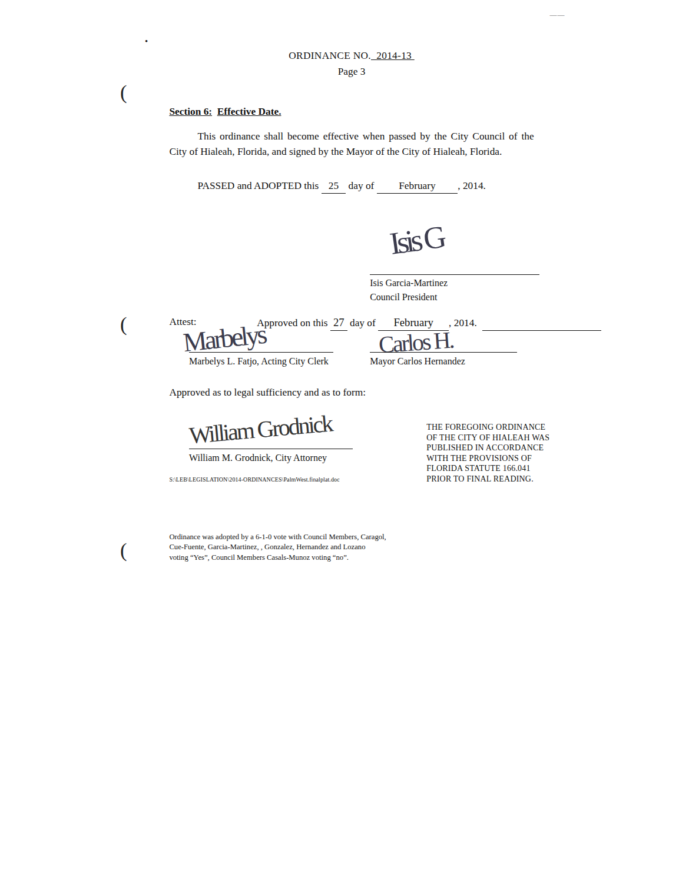——
(
(
(
•
ORDINANCE NO. 2014-13
Page 3
Section 6: Effective Date.
This ordinance shall become effective when passed by the City Council of the City of Hialeah, Florida, and signed by the Mayor of the City of Hialeah, Florida.
PASSED and ADOPTED this 25 day of February, 2014.
Isis G
Isis Garcia-Martinez
Council President
Attest:
Approved on this 27 day of February, 2014.
Marbelys
Marbelys L. Fatjo, Acting City Clerk
Carlos H.
Mayor Carlos Hernandez
Approved as to legal sufficiency and as to form:
William Grodnick
William M. Grodnick, City Attorney
S:\LEB\LEGISLATION\2014-ORDINANCES\PalmWest.finalplat.doc
THE FOREGOING ORDINANCE
OF THE CITY OF HIALEAH WAS
PUBLISHED IN ACCORDANCE
WITH THE PROVISIONS OF
FLORIDA STATUTE 166.041
PRIOR TO FINAL READING.
Ordinance was adopted by a 6-1-0 vote with Council Members, Caragol,
Cue-Fuente, Garcia-Martinez, , Gonzalez, Hernandez and Lozano
voting “Yes”, Council Members Casals-Munoz voting “no”.